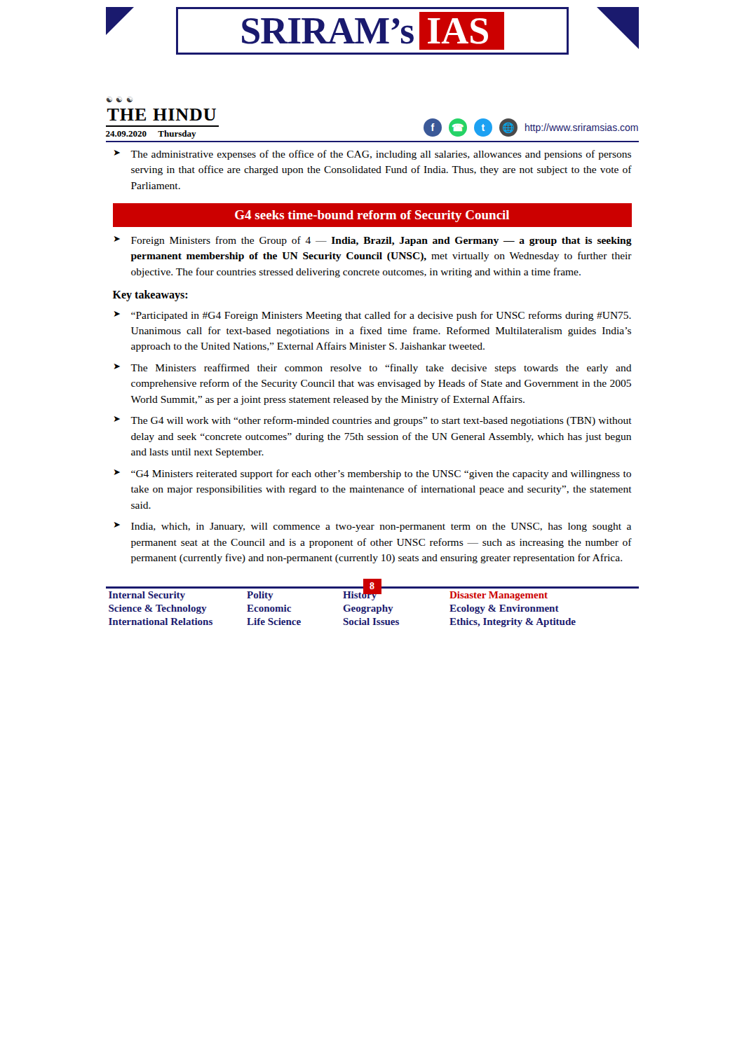SRIRAM’s IAS®
☯ ☯ ☯
THE HINDU
24.09.2020 Thursday
f ☎ t 🌐 http://www.sriramsias.com
The administrative expenses of the office of the CAG, including all salaries, allowances and pensions of persons serving in that office are charged upon the Consolidated Fund of India. Thus, they are not subject to the vote of Parliament.
G4 seeks time-bound reform of Security Council
Foreign Ministers from the Group of 4 — India, Brazil, Japan and Germany — a group that is seeking permanent membership of the UN Security Council (UNSC), met virtually on Wednesday to further their objective. The four countries stressed delivering concrete outcomes, in writing and within a time frame.
Key takeaways:
“Participated in #G4 Foreign Ministers Meeting that called for a decisive push for UNSC reforms during #UN75. Unanimous call for text-based negotiations in a fixed time frame. Reformed Multilateralism guides India’s approach to the United Nations,” External Affairs Minister S. Jaishankar tweeted.
The Ministers reaffirmed their common resolve to “finally take decisive steps towards the early and comprehensive reform of the Security Council that was envisaged by Heads of State and Government in the 2005 World Summit,” as per a joint press statement released by the Ministry of External Affairs.
The G4 will work with “other reform-minded countries and groups” to start text-based negotiations (TBN) without delay and seek “concrete outcomes” during the 75th session of the UN General Assembly, which has just begun and lasts until next September.
“G4 Ministers reiterated support for each other’s membership to the UNSC “given the capacity and willingness to take on major responsibilities with regard to the maintenance of international peace and security”, the statement said.
India, which, in January, will commence a two-year non-permanent term on the UNSC, has long sought a permanent seat at the Council and is a proponent of other UNSC reforms — such as increasing the number of permanent (currently five) and non-permanent (currently 10) seats and ensuring greater representation for Africa.
8
| Internal Security | Polity | History | Disaster Management |
| Science & Technology | Economic | Geography | Ecology & Environment |
| International Relations | Life Science | Social Issues | Ethics, Integrity & Aptitude |